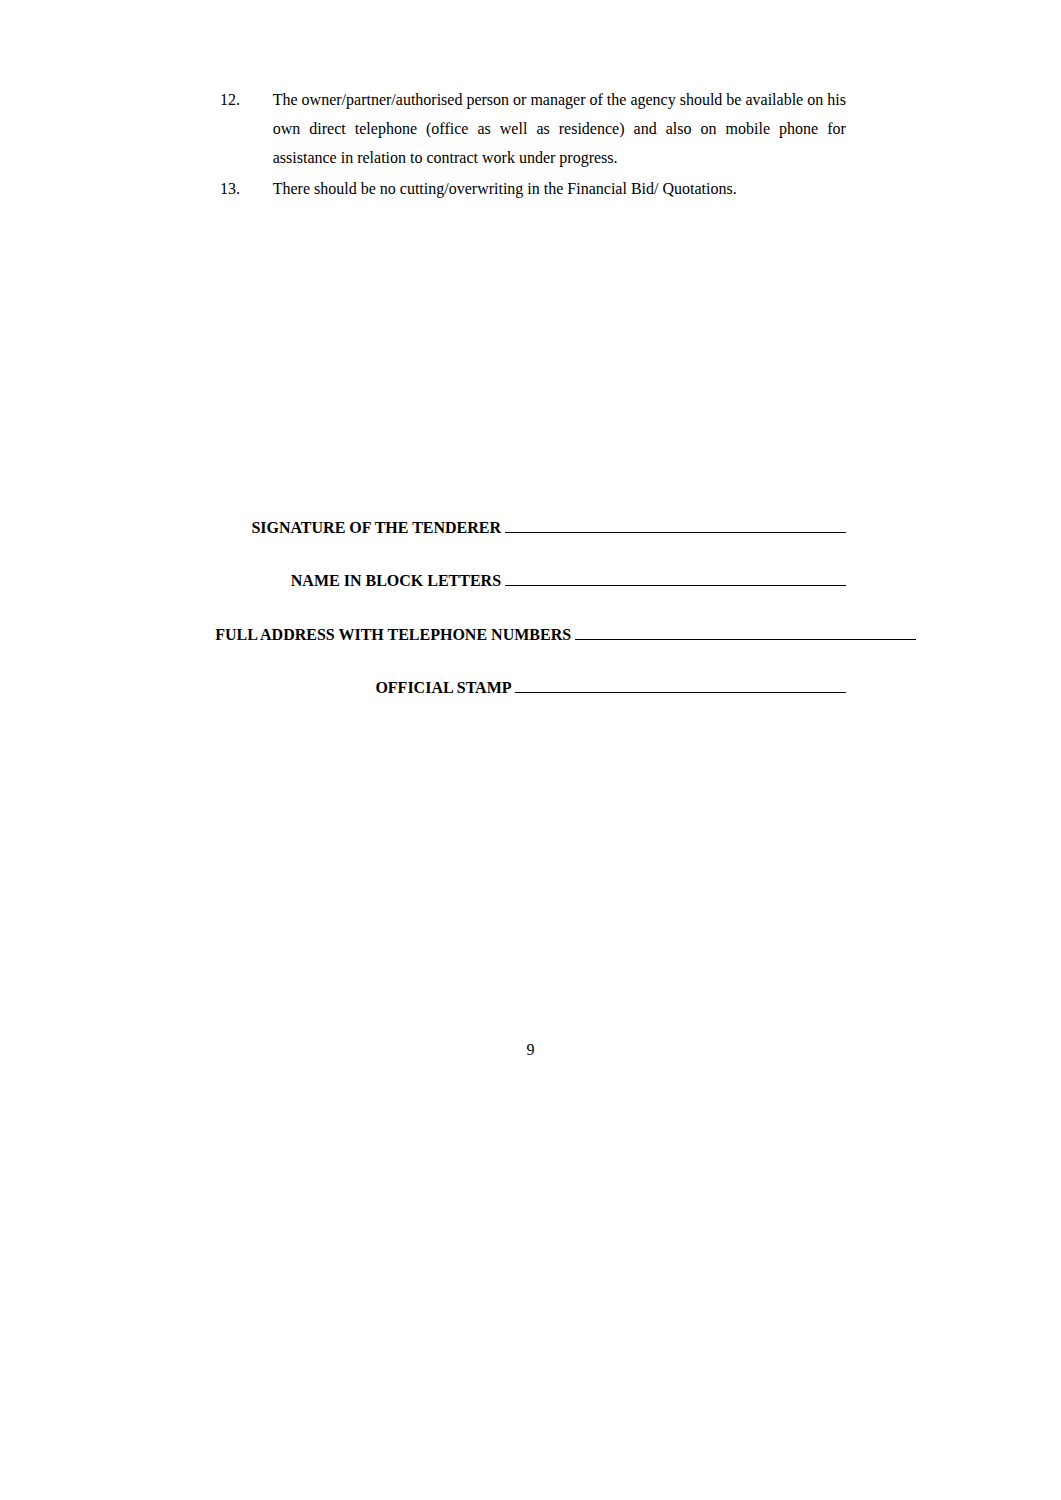12. The owner/partner/authorised person or manager of the agency should be available on his own direct telephone (office as well as residence) and also on mobile phone for assistance in relation to contract work under progress.
13. There should be no cutting/overwriting in the Financial Bid/ Quotations.
SIGNATURE OF THE TENDERER
NAME IN BLOCK LETTERS
FULL ADDRESS WITH TELEPHONE NUMBERS
OFFICIAL STAMP
9